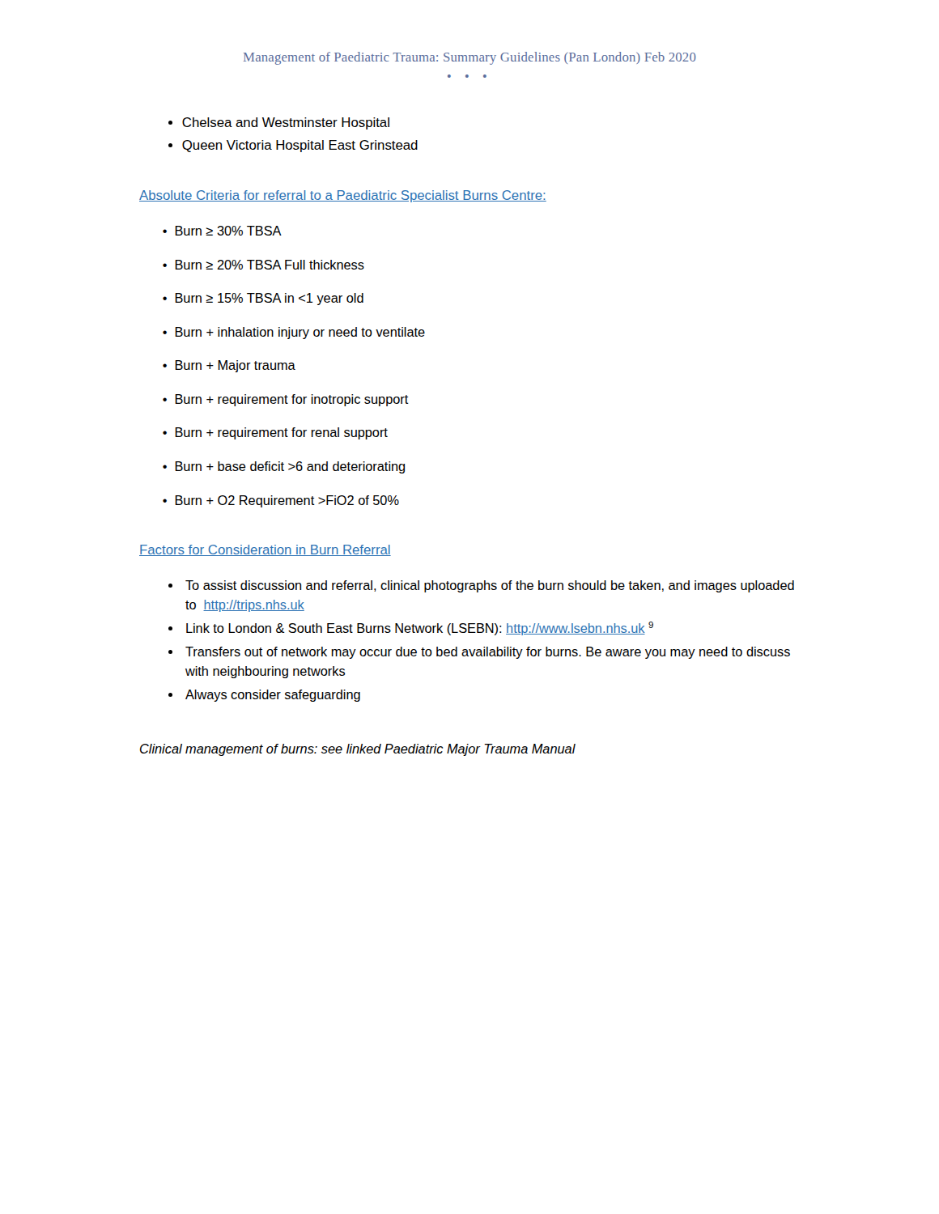Management of Paediatric Trauma: Summary Guidelines (Pan London) Feb 2020
• • •
Chelsea and Westminster Hospital
Queen Victoria Hospital East Grinstead
Absolute Criteria for referral to a Paediatric Specialist Burns Centre:
Burn ≥ 30% TBSA
Burn ≥ 20% TBSA Full thickness
Burn ≥ 15% TBSA in <1 year old
Burn + inhalation injury or need to ventilate
Burn + Major trauma
Burn + requirement for inotropic support
Burn + requirement for renal support
Burn + base deficit >6 and deteriorating
Burn + O2 Requirement >FiO2 of 50%
Factors for Consideration in Burn Referral
To assist discussion and referral, clinical photographs of the burn should be taken, and images uploaded to http://trips.nhs.uk
Link to London & South East Burns Network (LSEBN): http://www.lsebn.nhs.uk 9
Transfers out of network may occur due to bed availability for burns. Be aware you may need to discuss with neighbouring networks
Always consider safeguarding
Clinical management of burns: see linked Paediatric Major Trauma Manual